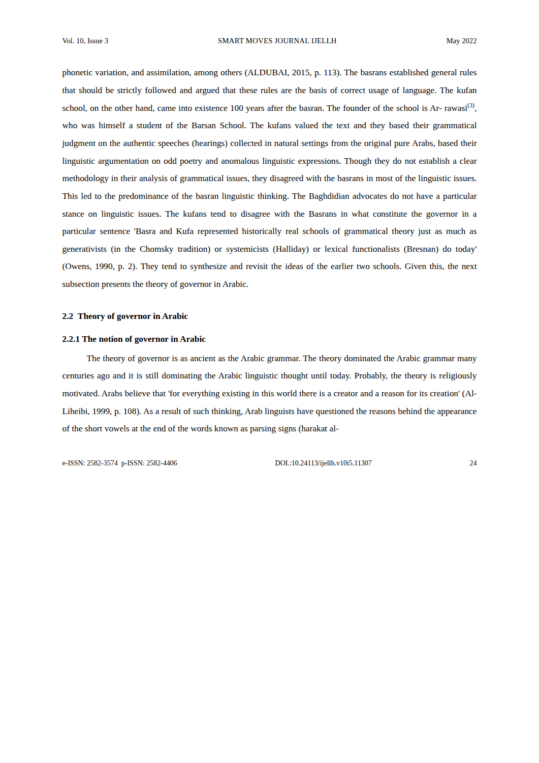Vol. 10, Issue 3
Smart Moves Journal IJELLH
May 2022
phonetic variation, and assimilation, among others (ALDUBAI, 2015, p. 113). The basrans established general rules that should be strictly followed and argued that these rules are the basis of correct usage of language. The kufan school, on the other hand, came into existence 100 years after the basran. The founder of the school is Ar- rawasi(3), who was himself a student of the Barsan School. The kufans valued the text and they based their grammatical judgment on the authentic speeches (hearings) collected in natural settings from the original pure Arabs, based their linguistic argumentation on odd poetry and anomalous linguistic expressions. Though they do not establish a clear methodology in their analysis of grammatical issues, they disagreed with the basrans in most of the linguistic issues. This led to the predominance of the basran linguistic thinking. The Baghdidian advocates do not have a particular stance on linguistic issues. The kufans tend to disagree with the Basrans in what constitute the governor in a particular sentence 'Basra and Kufa represented historically real schools of grammatical theory just as much as generativists (in the Chomsky tradition) or systemicists (Halliday) or lexical functionalists (Bresnan) do today' (Owens, 1990, p. 2). They tend to synthesize and revisit the ideas of the earlier two schools. Given this, the next subsection presents the theory of governor in Arabic.
2.2 Theory of governor in Arabic
2.2.1 The notion of governor in Arabic
The theory of governor is as ancient as the Arabic grammar. The theory dominated the Arabic grammar many centuries ago and it is still dominating the Arabic linguistic thought until today. Probably, the theory is religiously motivated. Arabs believe that 'for everything existing in this world there is a creator and a reason for its creation' (Al-Liheibi, 1999, p. 108). As a result of such thinking, Arab linguists have questioned the reasons behind the appearance of the short vowels at the end of the words known as parsing signs (harakat al-
e-ISSN: 2582-3574 p-ISSN: 2582-4406
DOI.:10.24113/ijellh.v10i5.11307
24